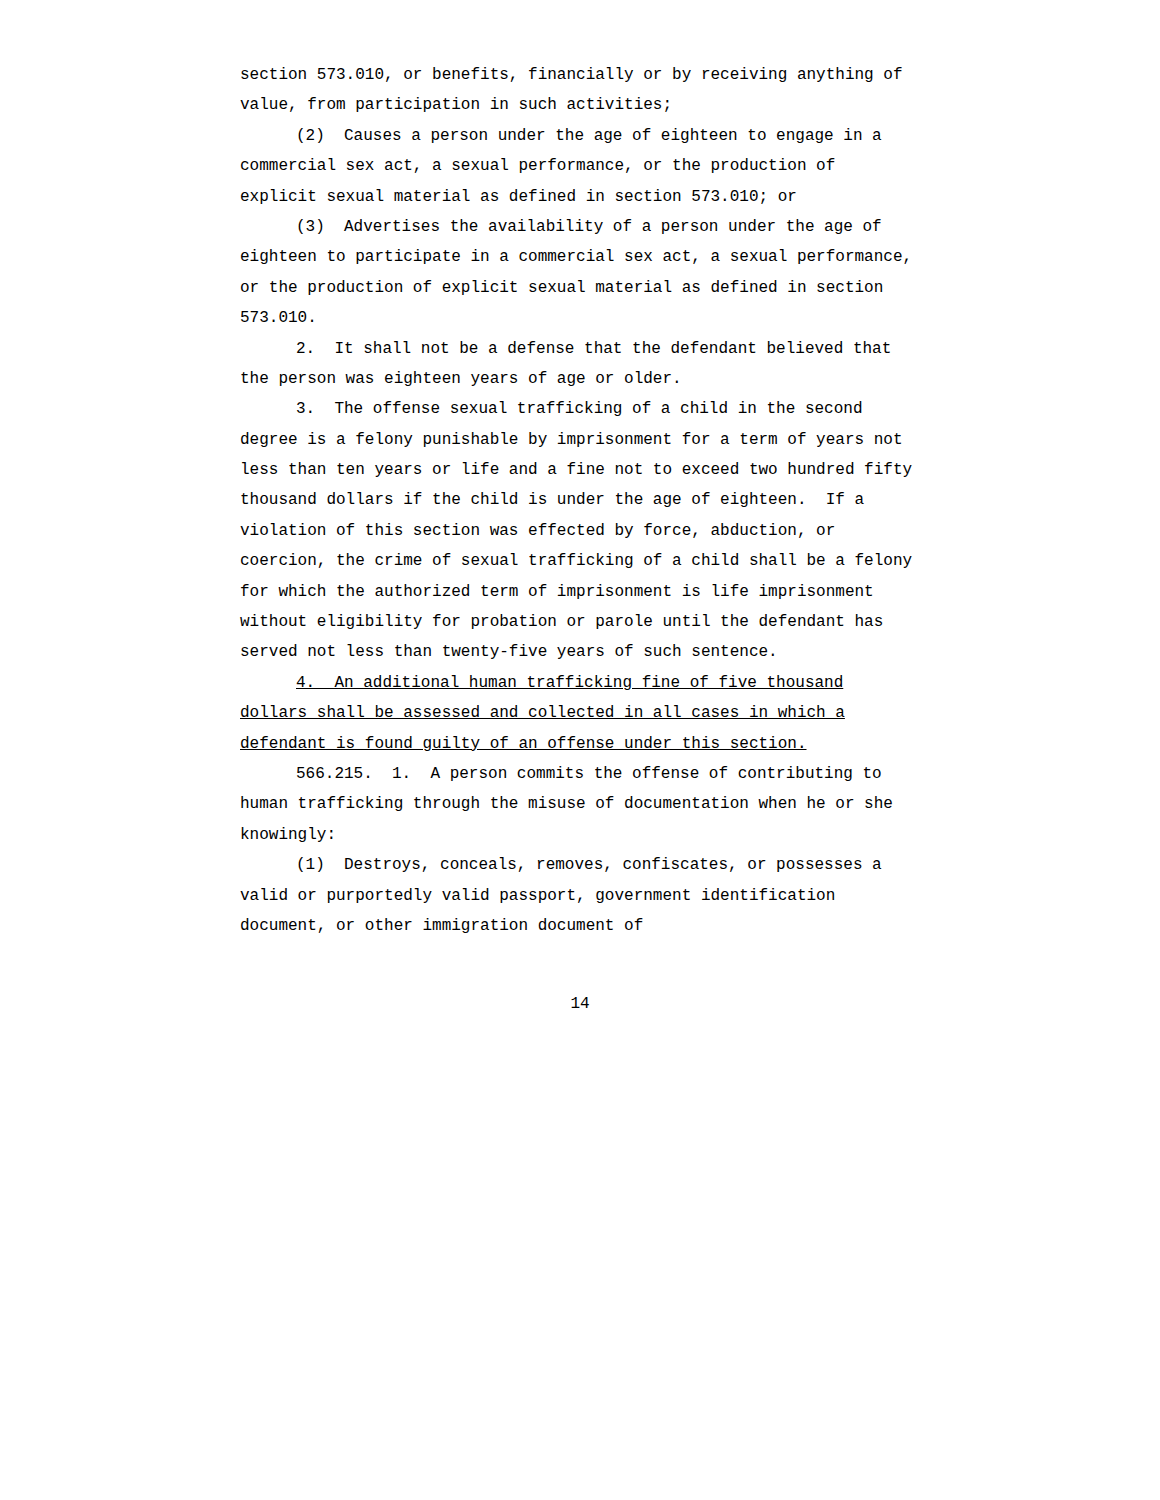section 573.010, or benefits, financially or by receiving anything of value, from participation in such activities;
(2) Causes a person under the age of eighteen to engage in a commercial sex act, a sexual performance, or the production of explicit sexual material as defined in section 573.010; or
(3) Advertises the availability of a person under the age of eighteen to participate in a commercial sex act, a sexual performance, or the production of explicit sexual material as defined in section 573.010.
2. It shall not be a defense that the defendant believed that the person was eighteen years of age or older.
3. The offense sexual trafficking of a child in the second degree is a felony punishable by imprisonment for a term of years not less than ten years or life and a fine not to exceed two hundred fifty thousand dollars if the child is under the age of eighteen. If a violation of this section was effected by force, abduction, or coercion, the crime of sexual trafficking of a child shall be a felony for which the authorized term of imprisonment is life imprisonment without eligibility for probation or parole until the defendant has served not less than twenty-five years of such sentence.
4. An additional human trafficking fine of five thousand dollars shall be assessed and collected in all cases in which a defendant is found guilty of an offense under this section.
566.215. 1. A person commits the offense of contributing to human trafficking through the misuse of documentation when he or she knowingly:
(1) Destroys, conceals, removes, confiscates, or possesses a valid or purportedly valid passport, government identification document, or other immigration document of
14